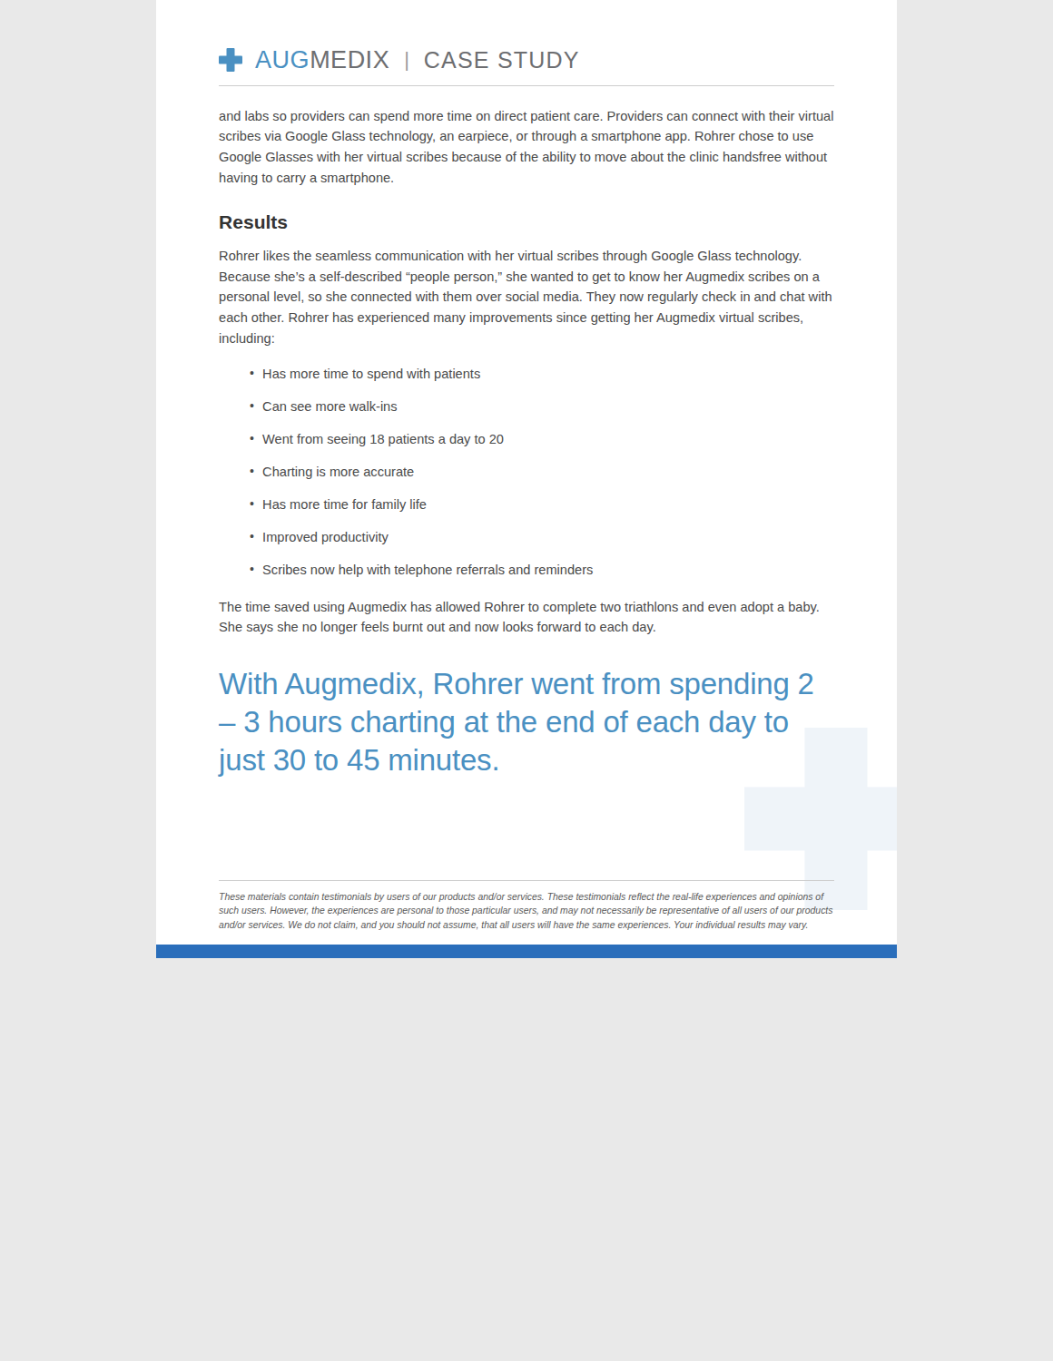AUGMEDIX | CASE STUDY
and labs so providers can spend more time on direct patient care. Providers can connect with their virtual scribes via Google Glass technology, an earpiece, or through a smartphone app. Rohrer chose to use Google Glasses with her virtual scribes because of the ability to move about the clinic handsfree without having to carry a smartphone.
Results
Rohrer likes the seamless communication with her virtual scribes through Google Glass technology. Because she’s a self-described “people person,” she wanted to get to know her Augmedix scribes on a personal level, so she connected with them over social media. They now regularly check in and chat with each other. Rohrer has experienced many improvements since getting her Augmedix virtual scribes, including:
Has more time to spend with patients
Can see more walk-ins
Went from seeing 18 patients a day to 20
Charting is more accurate
Has more time for family life
Improved productivity
Scribes now help with telephone referrals and reminders
The time saved using Augmedix has allowed Rohrer to complete two triathlons and even adopt a baby. She says she no longer feels burnt out and now looks forward to each day.
With Augmedix, Rohrer went from spending 2 – 3 hours charting at the end of each day to just 30 to 45 minutes.
These materials contain testimonials by users of our products and/or services. These testimonials reflect the real-life experiences and opinions of such users. However, the experiences are personal to those particular users, and may not necessarily be representative of all users of our products and/or services. We do not claim, and you should not assume, that all users will have the same experiences. Your individual results may vary.